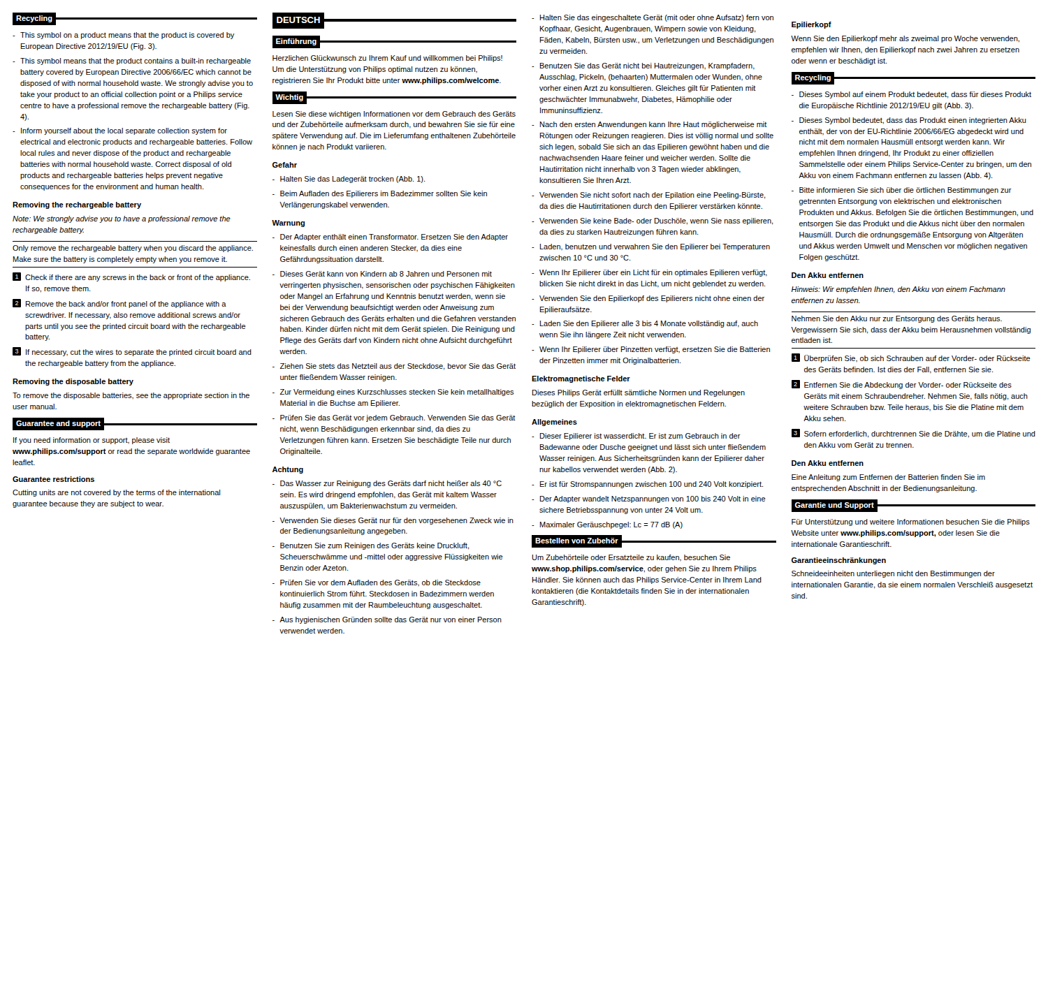Recycling
This symbol on a product means that the product is covered by European Directive 2012/19/EU (Fig. 3).
This symbol means that the product contains a built-in rechargeable battery covered by European Directive 2006/66/EC which cannot be disposed of with normal household waste. We strongly advise you to take your product to an official collection point or a Philips service centre to have a professional remove the rechargeable battery (Fig. 4).
Inform yourself about the local separate collection system for electrical and electronic products and rechargeable batteries. Follow local rules and never dispose of the product and rechargeable batteries with normal household waste. Correct disposal of old products and rechargeable batteries helps prevent negative consequences for the environment and human health.
Removing the rechargeable battery
Note: We strongly advise you to have a professional remove the rechargeable battery.
Only remove the rechargeable battery when you discard the appliance. Make sure the battery is completely empty when you remove it.
Check if there are any screws in the back or front of the appliance. If so, remove them.
Remove the back and/or front panel of the appliance with a screwdriver. If necessary, also remove additional screws and/or parts until you see the printed circuit board with the rechargeable battery.
If necessary, cut the wires to separate the printed circuit board and the rechargeable battery from the appliance.
Removing the disposable battery
To remove the disposable batteries, see the appropriate section in the user manual.
Guarantee and support
If you need information or support, please visit www.philips.com/support or read the separate worldwide guarantee leaflet.
Guarantee restrictions
Cutting units are not covered by the terms of the international guarantee because they are subject to wear.
DEUTSCH
Einführung
Herzlichen Glückwunsch zu Ihrem Kauf und willkommen bei Philips! Um die Unterstützung von Philips optimal nutzen zu können, registrieren Sie Ihr Produkt bitte unter www.philips.com/welcome.
Wichtig
Lesen Sie diese wichtigen Informationen vor dem Gebrauch des Geräts und der Zubehörteile aufmerksam durch, und bewahren Sie sie für eine spätere Verwendung auf. Die im Lieferumfang enthaltenen Zubehörteile können je nach Produkt variieren.
Gefahr
Halten Sie das Ladegerät trocken (Abb. 1).
Beim Aufladen des Epilierers im Badezimmer sollten Sie kein Verlängerungskabel verwenden.
Warnung
Der Adapter enthält einen Transformator. Ersetzen Sie den Adapter keinesfalls durch einen anderen Stecker, da dies eine Gefährdungssituation darstellt.
Dieses Gerät kann von Kindern ab 8 Jahren und Personen mit verringerten physischen, sensorischen oder psychischen Fähigkeiten oder Mangel an Erfahrung und Kenntnis benutzt werden, wenn sie bei der Verwendung beaufsichtigt werden oder Anweisung zum sicheren Gebrauch des Geräts erhalten und die Gefahren verstanden haben. Kinder dürfen nicht mit dem Gerät spielen. Die Reinigung und Pflege des Geräts darf von Kindern nicht ohne Aufsicht durchgeführt werden.
Ziehen Sie stets das Netzteil aus der Steckdose, bevor Sie das Gerät unter fließendem Wasser reinigen.
Zur Vermeidung eines Kurzschlusses stecken Sie kein metallhaltiges Material in die Buchse am Epilierer.
Prüfen Sie das Gerät vor jedem Gebrauch. Verwenden Sie das Gerät nicht, wenn Beschädigungen erkennbar sind, da dies zu Verletzungen führen kann. Ersetzen Sie beschädigte Teile nur durch Originalteile.
Achtung
Das Wasser zur Reinigung des Geräts darf nicht heißer als 40 °C sein. Es wird dringend empfohlen, das Gerät mit kaltem Wasser auszuspülen, um Bakterienwachstum zu vermeiden.
Verwenden Sie dieses Gerät nur für den vorgesehenen Zweck wie in der Bedienungsanleitung angegeben.
Benutzen Sie zum Reinigen des Geräts keine Druckluft, Scheuerschwämme und -mittel oder aggressive Flüssigkeiten wie Benzin oder Azeton.
Prüfen Sie vor dem Aufladen des Geräts, ob die Steckdose kontinuierlich Strom führt. Steckdosen in Badezimmern werden häufig zusammen mit der Raumbeleuchtung ausgeschaltet.
Aus hygienischen Gründen sollte das Gerät nur von einer Person verwendet werden.
Halten Sie das eingeschaltete Gerät (mit oder ohne Aufsatz) fern von Kopfhaar, Gesicht, Augenbrauen, Wimpern sowie von Kleidung, Fäden, Kabeln, Bürsten usw., um Verletzungen und Beschädigungen zu vermeiden.
Benutzen Sie das Gerät nicht bei Hautreizungen, Krampfadern, Ausschlag, Pickeln, (behaarten) Muttermalen oder Wunden, ohne vorher einen Arzt zu konsultieren. Gleiches gilt für Patienten mit geschwächter Immunabwehr, Diabetes, Hämophilie oder Immuninsuffizienz.
Nach den ersten Anwendungen kann Ihre Haut möglicherweise mit Rötungen oder Reizungen reagieren. Dies ist völlig normal und sollte sich legen, sobald Sie sich an das Epilieren gewöhnt haben und die nachwachsenden Haare feiner und weicher werden. Sollte die Hautirritation nicht innerhalb von 3 Tagen wieder abklingen, konsultieren Sie Ihren Arzt.
Verwenden Sie nicht sofort nach der Epilation eine Peeling-Bürste, da dies die Hautirritationen durch den Epilierer verstärken könnte.
Verwenden Sie keine Bade- oder Duschöle, wenn Sie nass epilieren, da dies zu starken Hautreizungen führen kann.
Laden, benutzen und verwahren Sie den Epilierer bei Temperaturen zwischen 10 °C und 30 °C.
Wenn Ihr Epilierer über ein Licht für ein optimales Epilieren verfügt, blicken Sie nicht direkt in das Licht, um nicht geblendet zu werden.
Verwenden Sie den Epilierkopf des Epilierers nicht ohne einen der Epilieraufsätze.
Laden Sie den Epilierer alle 3 bis 4 Monate vollständig auf, auch wenn Sie ihn längere Zeit nicht verwenden.
Wenn Ihr Epilierer über Pinzetten verfügt, ersetzen Sie die Batterien der Pinzetten immer mit Originalbatterien.
Elektromagnetische Felder
Dieses Philips Gerät erfüllt sämtliche Normen und Regelungen bezüglich der Exposition in elektromagnetischen Feldern.
Allgemeines
Dieser Epilierer ist wasserdicht. Er ist zum Gebrauch in der Badewanne oder Dusche geeignet und lässt sich unter fließendem Wasser reinigen. Aus Sicherheitsgründen kann der Epilierer daher nur kabellos verwendet werden (Abb. 2).
Er ist für Stromspannungen zwischen 100 und 240 Volt konzipiert.
Der Adapter wandelt Netzspannungen von 100 bis 240 Volt in eine sichere Betriebsspannung von unter 24 Volt um.
Maximaler Geräuschpegel: Lc = 77 dB (A)
Bestellen von Zubehör
Um Zubehörteile oder Ersatzteile zu kaufen, besuchen Sie www.shop.philips.com/service, oder gehen Sie zu Ihrem Philips Händler. Sie können auch das Philips Service-Center in Ihrem Land kontaktieren (die Kontaktdetails finden Sie in der internationalen Garantieschrift).
Epilierkopf
Wenn Sie den Epilierkopf mehr als zweimal pro Woche verwenden, empfehlen wir Ihnen, den Epilierkopf nach zwei Jahren zu ersetzen oder wenn er beschädigt ist.
Recycling
Dieses Symbol auf einem Produkt bedeutet, dass für dieses Produkt die Europäische Richtlinie 2012/19/EU gilt (Abb. 3).
Dieses Symbol bedeutet, dass das Produkt einen integrierten Akku enthält, der von der EU-Richtlinie 2006/66/EG abgedeckt wird und nicht mit dem normalen Hausmüll entsorgt werden kann. Wir empfehlen Ihnen dringend, Ihr Produkt zu einer offiziellen Sammelstelle oder einem Philips Service-Center zu bringen, um den Akku von einem Fachmann entfernen zu lassen (Abb. 4).
Bitte informieren Sie sich über die örtlichen Bestimmungen zur getrennten Entsorgung von elektrischen und elektronischen Produkten und Akkus. Befolgen Sie die örtlichen Bestimmungen, und entsorgen Sie das Produkt und die Akkus nicht über den normalen Hausmüll. Durch die ordnungsgemäße Entsorgung von Altgeräten und Akkus werden Umwelt und Menschen vor möglichen negativen Folgen geschützt.
Den Akku entfernen
Hinweis: Wir empfehlen Ihnen, den Akku von einem Fachmann entfernen zu lassen.
Nehmen Sie den Akku nur zur Entsorgung des Geräts heraus. Vergewissern Sie sich, dass der Akku beim Herausnehmen vollständig entladen ist.
Überprüfen Sie, ob sich Schrauben auf der Vorder- oder Rückseite des Geräts befinden. Ist dies der Fall, entfernen Sie sie.
Entfernen Sie die Abdeckung der Vorder- oder Rückseite des Geräts mit einem Schraubendreher. Nehmen Sie, falls nötig, auch weitere Schrauben bzw. Teile heraus, bis Sie die Platine mit dem Akku sehen.
Sofern erforderlich, durchtrennen Sie die Drähte, um die Platine und den Akku vom Gerät zu trennen.
Den Akku entfernen
Eine Anleitung zum Entfernen der Batterien finden Sie im entsprechenden Abschnitt in der Bedienungsanleitung.
Garantie und Support
Für Unterstützung und weitere Informationen besuchen Sie die Philips Website unter www.philips.com/support, oder lesen Sie die internationale Garantieschrift.
Garantieeinschränkungen
Schneideeinheiten unterliegen nicht den Bestimmungen der internationalen Garantie, da sie einem normalen Verschleiß ausgesetzt sind.